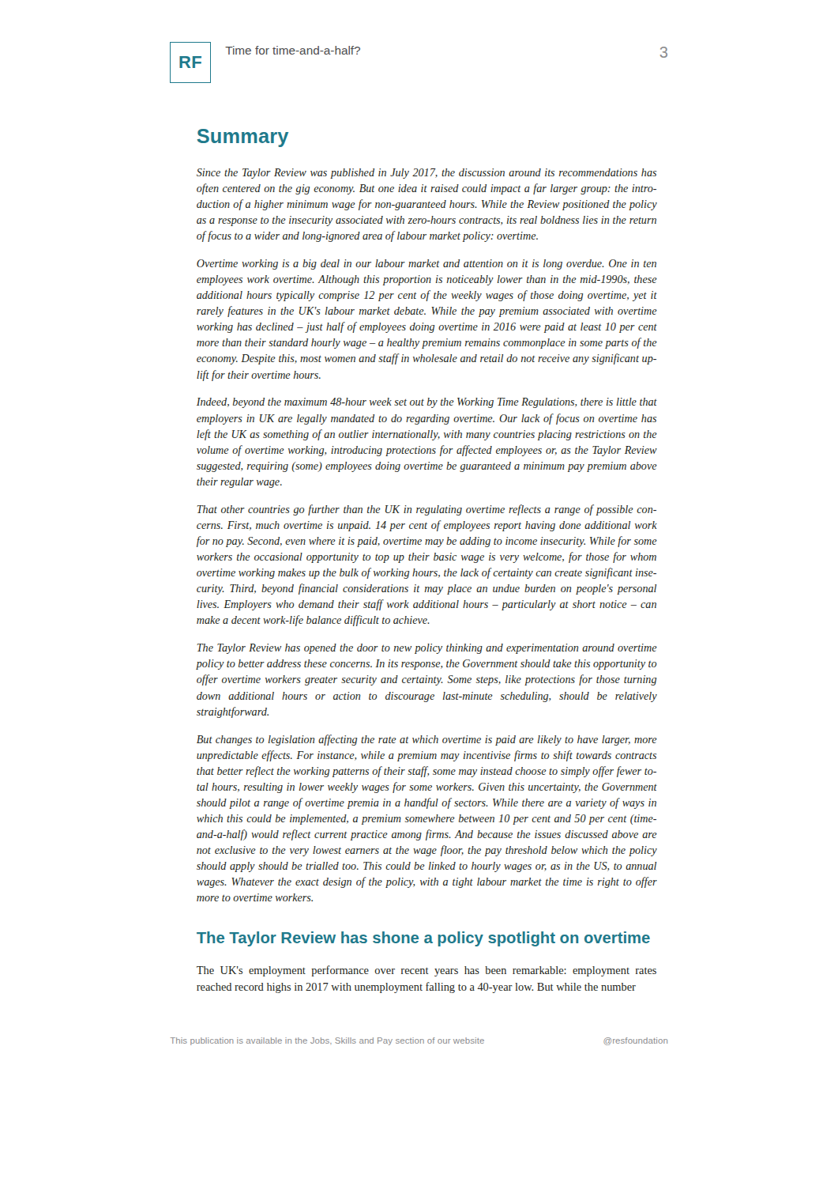RF
Time for time-and-a-half?
3
Summary
Since the Taylor Review was published in July 2017, the discussion around its recommendations has often centered on the gig economy. But one idea it raised could impact a far larger group: the introduction of a higher minimum wage for non-guaranteed hours. While the Review positioned the policy as a response to the insecurity associated with zero-hours contracts, its real boldness lies in the return of focus to a wider and long-ignored area of labour market policy: overtime.
Overtime working is a big deal in our labour market and attention on it is long overdue. One in ten employees work overtime. Although this proportion is noticeably lower than in the mid-1990s, these additional hours typically comprise 12 per cent of the weekly wages of those doing overtime, yet it rarely features in the UK's labour market debate. While the pay premium associated with overtime working has declined – just half of employees doing overtime in 2016 were paid at least 10 per cent more than their standard hourly wage – a healthy premium remains commonplace in some parts of the economy. Despite this, most women and staff in wholesale and retail do not receive any significant uplift for their overtime hours.
Indeed, beyond the maximum 48-hour week set out by the Working Time Regulations, there is little that employers in UK are legally mandated to do regarding overtime. Our lack of focus on overtime has left the UK as something of an outlier internationally, with many countries placing restrictions on the volume of overtime working, introducing protections for affected employees or, as the Taylor Review suggested, requiring (some) employees doing overtime be guaranteed a minimum pay premium above their regular wage.
That other countries go further than the UK in regulating overtime reflects a range of possible concerns. First, much overtime is unpaid. 14 per cent of employees report having done additional work for no pay. Second, even where it is paid, overtime may be adding to income insecurity. While for some workers the occasional opportunity to top up their basic wage is very welcome, for those for whom overtime working makes up the bulk of working hours, the lack of certainty can create significant insecurity. Third, beyond financial considerations it may place an undue burden on people's personal lives. Employers who demand their staff work additional hours – particularly at short notice – can make a decent work-life balance difficult to achieve.
The Taylor Review has opened the door to new policy thinking and experimentation around overtime policy to better address these concerns. In its response, the Government should take this opportunity to offer overtime workers greater security and certainty. Some steps, like protections for those turning down additional hours or action to discourage last-minute scheduling, should be relatively straightforward.
But changes to legislation affecting the rate at which overtime is paid are likely to have larger, more unpredictable effects. For instance, while a premium may incentivise firms to shift towards contracts that better reflect the working patterns of their staff, some may instead choose to simply offer fewer total hours, resulting in lower weekly wages for some workers. Given this uncertainty, the Government should pilot a range of overtime premia in a handful of sectors. While there are a variety of ways in which this could be implemented, a premium somewhere between 10 per cent and 50 per cent (time-and-a-half) would reflect current practice among firms. And because the issues discussed above are not exclusive to the very lowest earners at the wage floor, the pay threshold below which the policy should apply should be trialled too. This could be linked to hourly wages or, as in the US, to annual wages. Whatever the exact design of the policy, with a tight labour market the time is right to offer more to overtime workers.
The Taylor Review has shone a policy spotlight on overtime
The UK's employment performance over recent years has been remarkable: employment rates reached record highs in 2017 with unemployment falling to a 40-year low. But while the number
This publication is available in the Jobs, Skills and Pay section of our website
@resfoundation